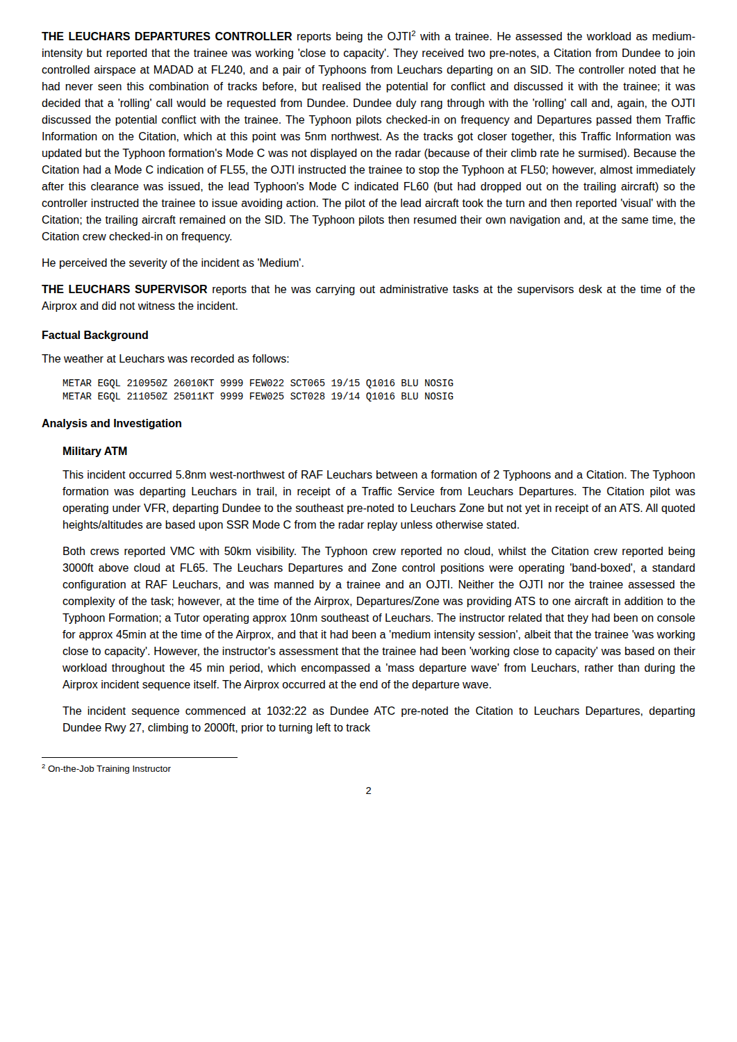THE LEUCHARS DEPARTURES CONTROLLER reports being the OJTI2 with a trainee. He assessed the workload as medium-intensity but reported that the trainee was working 'close to capacity'. They received two pre-notes, a Citation from Dundee to join controlled airspace at MADAD at FL240, and a pair of Typhoons from Leuchars departing on an SID. The controller noted that he had never seen this combination of tracks before, but realised the potential for conflict and discussed it with the trainee; it was decided that a 'rolling' call would be requested from Dundee. Dundee duly rang through with the 'rolling' call and, again, the OJTI discussed the potential conflict with the trainee. The Typhoon pilots checked-in on frequency and Departures passed them Traffic Information on the Citation, which at this point was 5nm northwest. As the tracks got closer together, this Traffic Information was updated but the Typhoon formation's Mode C was not displayed on the radar (because of their climb rate he surmised). Because the Citation had a Mode C indication of FL55, the OJTI instructed the trainee to stop the Typhoon at FL50; however, almost immediately after this clearance was issued, the lead Typhoon's Mode C indicated FL60 (but had dropped out on the trailing aircraft) so the controller instructed the trainee to issue avoiding action. The pilot of the lead aircraft took the turn and then reported 'visual' with the Citation; the trailing aircraft remained on the SID. The Typhoon pilots then resumed their own navigation and, at the same time, the Citation crew checked-in on frequency.
He perceived the severity of the incident as 'Medium'.
THE LEUCHARS SUPERVISOR reports that he was carrying out administrative tasks at the supervisors desk at the time of the Airprox and did not witness the incident.
Factual Background
The weather at Leuchars was recorded as follows:
METAR EGQL 210950Z 26010KT 9999 FEW022 SCT065 19/15 Q1016 BLU NOSIG METAR EGQL 211050Z 25011KT 9999 FEW025 SCT028 19/14 Q1016 BLU NOSIG
Analysis and Investigation
Military ATM
This incident occurred 5.8nm west-northwest of RAF Leuchars between a formation of 2 Typhoons and a Citation. The Typhoon formation was departing Leuchars in trail, in receipt of a Traffic Service from Leuchars Departures. The Citation pilot was operating under VFR, departing Dundee to the southeast pre-noted to Leuchars Zone but not yet in receipt of an ATS. All quoted heights/altitudes are based upon SSR Mode C from the radar replay unless otherwise stated.
Both crews reported VMC with 50km visibility. The Typhoon crew reported no cloud, whilst the Citation crew reported being 3000ft above cloud at FL65. The Leuchars Departures and Zone control positions were operating 'band-boxed', a standard configuration at RAF Leuchars, and was manned by a trainee and an OJTI. Neither the OJTI nor the trainee assessed the complexity of the task; however, at the time of the Airprox, Departures/Zone was providing ATS to one aircraft in addition to the Typhoon Formation; a Tutor operating approx 10nm southeast of Leuchars. The instructor related that they had been on console for approx 45min at the time of the Airprox, and that it had been a 'medium intensity session', albeit that the trainee 'was working close to capacity'. However, the instructor's assessment that the trainee had been 'working close to capacity' was based on their workload throughout the 45 min period, which encompassed a 'mass departure wave' from Leuchars, rather than during the Airprox incident sequence itself. The Airprox occurred at the end of the departure wave.
The incident sequence commenced at 1032:22 as Dundee ATC pre-noted the Citation to Leuchars Departures, departing Dundee Rwy 27, climbing to 2000ft, prior to turning left to track
2 On-the-Job Training Instructor
2